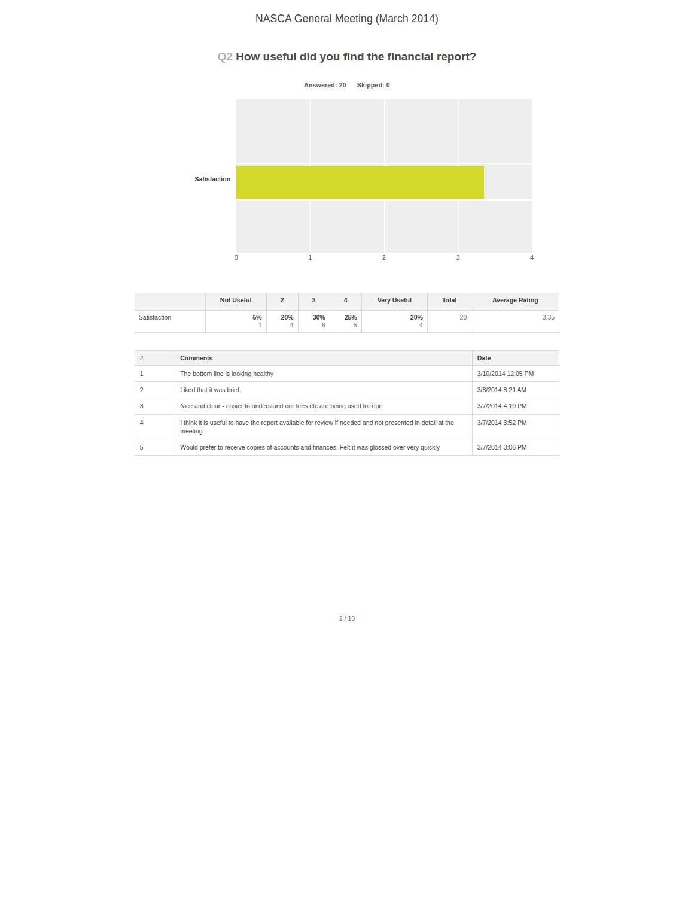NASCA General Meeting (March 2014)
Q2 How useful did you find the financial report?
Answered: 20 Skipped: 0
Satisfaction
0 1 2 3 4
| | Not Useful | 2 | 3 | 4 | Very Useful | Total | Average Rating |
| --- | --- | --- | --- | --- | --- | --- | --- |
| Satisfaction | 5% 1 | 20% 4 | 30% 6 | 25% 5 | 20% 4 | 20 | 3.35 |
| # | Comments | Date |
| --- | --- | --- |
| 1 | The bottom line is looking healthy | 3/10/2014 12:05 PM |
| 2 | Liked that it was brief. | 3/8/2014 8:21 AM |
| 3 | Nice and clear - easier to understand our fees etc are being used for our | 3/7/2014 4:19 PM |
| 4 | I think it is useful to have the report available for review if needed and not presented in detail at the meeting. | 3/7/2014 3:52 PM |
| 5 | Would prefer to receive copies of accounts and finances. Felt it was glossed over very quickly | 3/7/2014 3:06 PM |
2 / 10